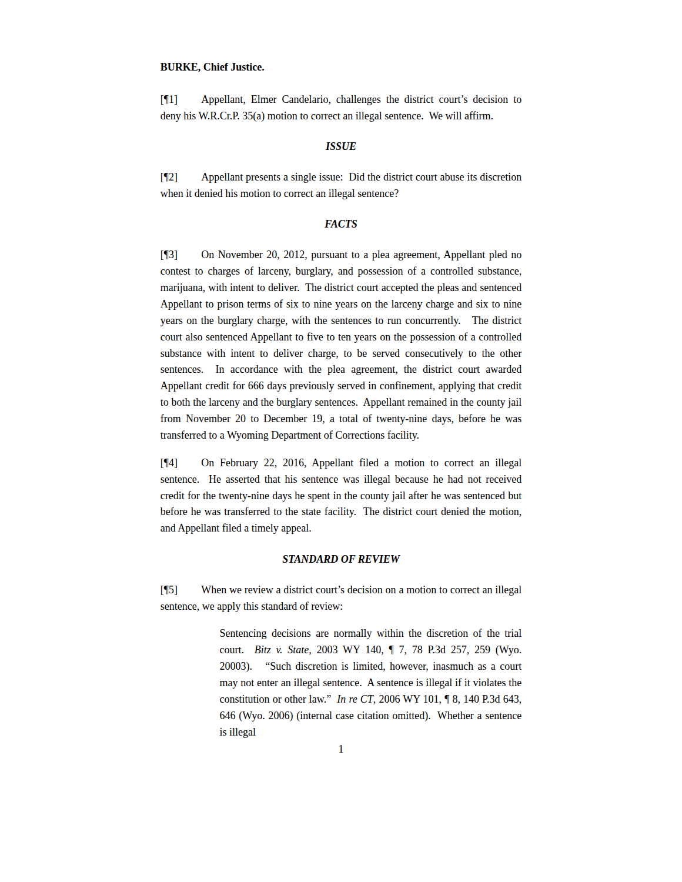BURKE, Chief Justice.
[¶1] Appellant, Elmer Candelario, challenges the district court’s decision to deny his W.R.Cr.P. 35(a) motion to correct an illegal sentence. We will affirm.
ISSUE
[¶2] Appellant presents a single issue: Did the district court abuse its discretion when it denied his motion to correct an illegal sentence?
FACTS
[¶3] On November 20, 2012, pursuant to a plea agreement, Appellant pled no contest to charges of larceny, burglary, and possession of a controlled substance, marijuana, with intent to deliver. The district court accepted the pleas and sentenced Appellant to prison terms of six to nine years on the larceny charge and six to nine years on the burglary charge, with the sentences to run concurrently. The district court also sentenced Appellant to five to ten years on the possession of a controlled substance with intent to deliver charge, to be served consecutively to the other sentences. In accordance with the plea agreement, the district court awarded Appellant credit for 666 days previously served in confinement, applying that credit to both the larceny and the burglary sentences. Appellant remained in the county jail from November 20 to December 19, a total of twenty-nine days, before he was transferred to a Wyoming Department of Corrections facility.
[¶4] On February 22, 2016, Appellant filed a motion to correct an illegal sentence. He asserted that his sentence was illegal because he had not received credit for the twenty-nine days he spent in the county jail after he was sentenced but before he was transferred to the state facility. The district court denied the motion, and Appellant filed a timely appeal.
STANDARD OF REVIEW
[¶5] When we review a district court’s decision on a motion to correct an illegal sentence, we apply this standard of review:
Sentencing decisions are normally within the discretion of the trial court. Bitz v. State, 2003 WY 140, ¶ 7, 78 P.3d 257, 259 (Wyo. 20003). “Such discretion is limited, however, inasmuch as a court may not enter an illegal sentence. A sentence is illegal if it violates the constitution or other law.” In re CT, 2006 WY 101, ¶ 8, 140 P.3d 643, 646 (Wyo. 2006) (internal case citation omitted). Whether a sentence is illegal
1